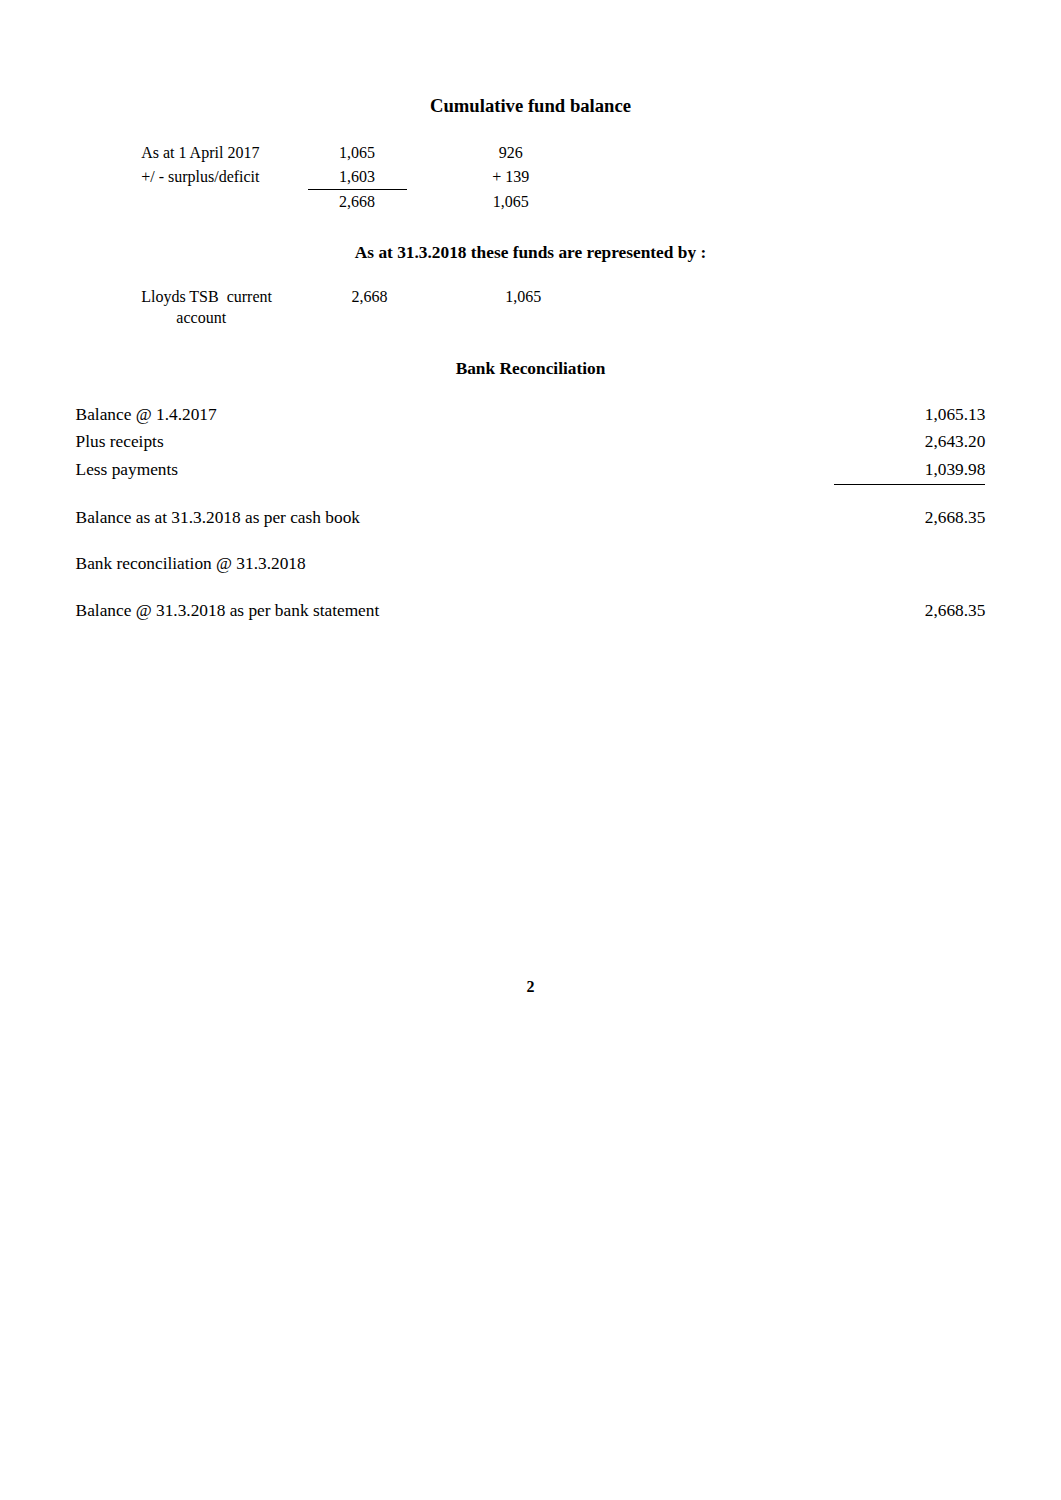Cumulative fund balance
| As at 1 April 2017 | 1,065 | 926 |
| +/ - surplus/deficit | 1,603 | + 139 |
| | 2,668 | 1,065 |
As at 31.3.2018 these funds are represented by :
| Lloyds TSB current account | 2,668 | 1,065 |
Bank Reconciliation
| Balance @ 1.4.2017 | 1,065.13 |
| Plus receipts | 2,643.20 |
| Less payments | 1,039.98 |
| Balance as at 31.3.2018 as per cash book | 2,668.35 |
| Bank reconciliation @ 31.3.2018 | |
| Balance @ 31.3.2018 as per bank statement | 2,668.35 |
2